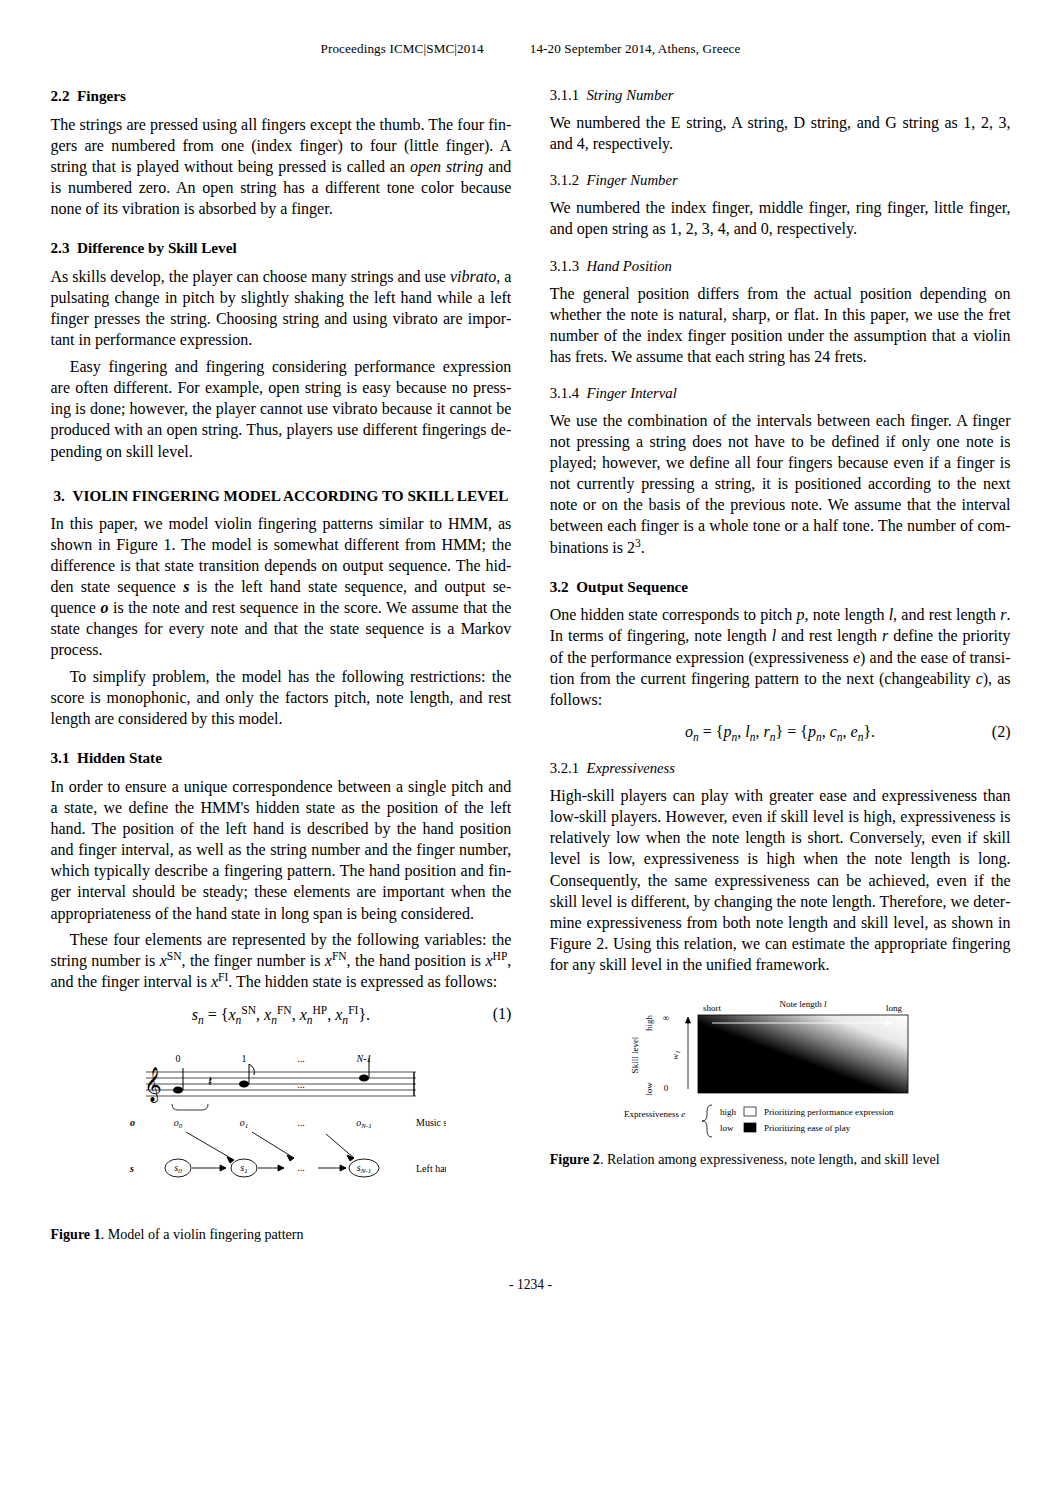Proceedings ICMC|SMC|2014 14-20 September 2014, Athens, Greece
2.2 Fingers
The strings are pressed using all fingers except the thumb. The four fingers are numbered from one (index finger) to four (little finger). A string that is played without being pressed is called an open string and is numbered zero. An open string has a different tone color because none of its vibration is absorbed by a finger.
2.3 Difference by Skill Level
As skills develop, the player can choose many strings and use vibrato, a pulsating change in pitch by slightly shaking the left hand while a left finger presses the string. Choosing string and using vibrato are important in performance expression.
Easy fingering and fingering considering performance expression are often different. For example, open string is easy because no pressing is done; however, the player cannot use vibrato because it cannot be produced with an open string. Thus, players use different fingerings depending on skill level.
3. Violin Fingering Model According to Skill Level
In this paper, we model violin fingering patterns similar to HMM, as shown in Figure 1. The model is somewhat different from HMM; the difference is that state transition depends on output sequence. The hidden state sequence s is the left hand state sequence, and output sequence o is the note and rest sequence in the score. We assume that the state changes for every note and that the state sequence is a Markov process.
To simplify problem, the model has the following restrictions: the score is monophonic, and only the factors pitch, note length, and rest length are considered by this model.
3.1 Hidden State
In order to ensure a unique correspondence between a single pitch and a state, we define the HMM's hidden state as the position of the left hand. The position of the left hand is described by the hand position and finger interval, as well as the string number and the finger number, which typically describe a fingering pattern. The hand position and finger interval should be steady; these elements are important when the appropriateness of the hand state in long span is being considered.
These four elements are represented by the following variables: the string number is xSN, the finger number is xFN, the hand position is xHP, and the finger interval is xFI. The hidden state is expressed as follows:
sn = {xnSN, xnFN, xnHP, xnFI}. (1)
𝄞 0 1 ... N-1 𝄽 ... o o0 o1 ... oN-1 Music score s s0 s1 ... sN-1 Left hand
Figure 1. Model of a violin fingering pattern
3.1.1 String Number
We numbered the E string, A string, D string, and G string as 1, 2, 3, and 4, respectively.
3.1.2 Finger Number
We numbered the index finger, middle finger, ring finger, little finger, and open string as 1, 2, 3, 4, and 0, respectively.
3.1.3 Hand Position
The general position differs from the actual position depending on whether the note is natural, sharp, or flat. In this paper, we use the fret number of the index finger position under the assumption that a violin has frets. We assume that each string has 24 frets.
3.1.4 Finger Interval
We use the combination of the intervals between each finger. A finger not pressing a string does not have to be defined if only one note is played; however, we define all four fingers because even if a finger is not currently pressing a string, it is positioned according to the next note or on the basis of the previous note. We assume that the interval between each finger is a whole tone or a half tone. The number of combinations is 23.
3.2 Output Sequence
One hidden state corresponds to pitch p, note length l, and rest length r. In terms of fingering, note length l and rest length r define the priority of the performance expression (expressiveness e) and the ease of transition from the current fingering pattern to the next (changeability c), as follows:
on = {pn, ln, rn} = {pn, cn, en}. (2)
3.2.1 Expressiveness
High-skill players can play with greater ease and expressiveness than low-skill players. However, even if skill level is high, expressiveness is relatively low when the note length is short. Conversely, even if skill level is low, expressiveness is high when the note length is long. Consequently, the same expressiveness can be achieved, even if the skill level is different, by changing the note length. Therefore, we determine expressiveness from both note length and skill level, as shown in Figure 2. Using this relation, we can estimate the appropriate fingering for any skill level in the unified framework.
Note length l short long Skill level high low ∞ 0 w1 Expressiveness e high Prioritizing performance expression low Prioritizing ease of play
Figure 2. Relation among expressiveness, note length, and skill level
- 1234 -